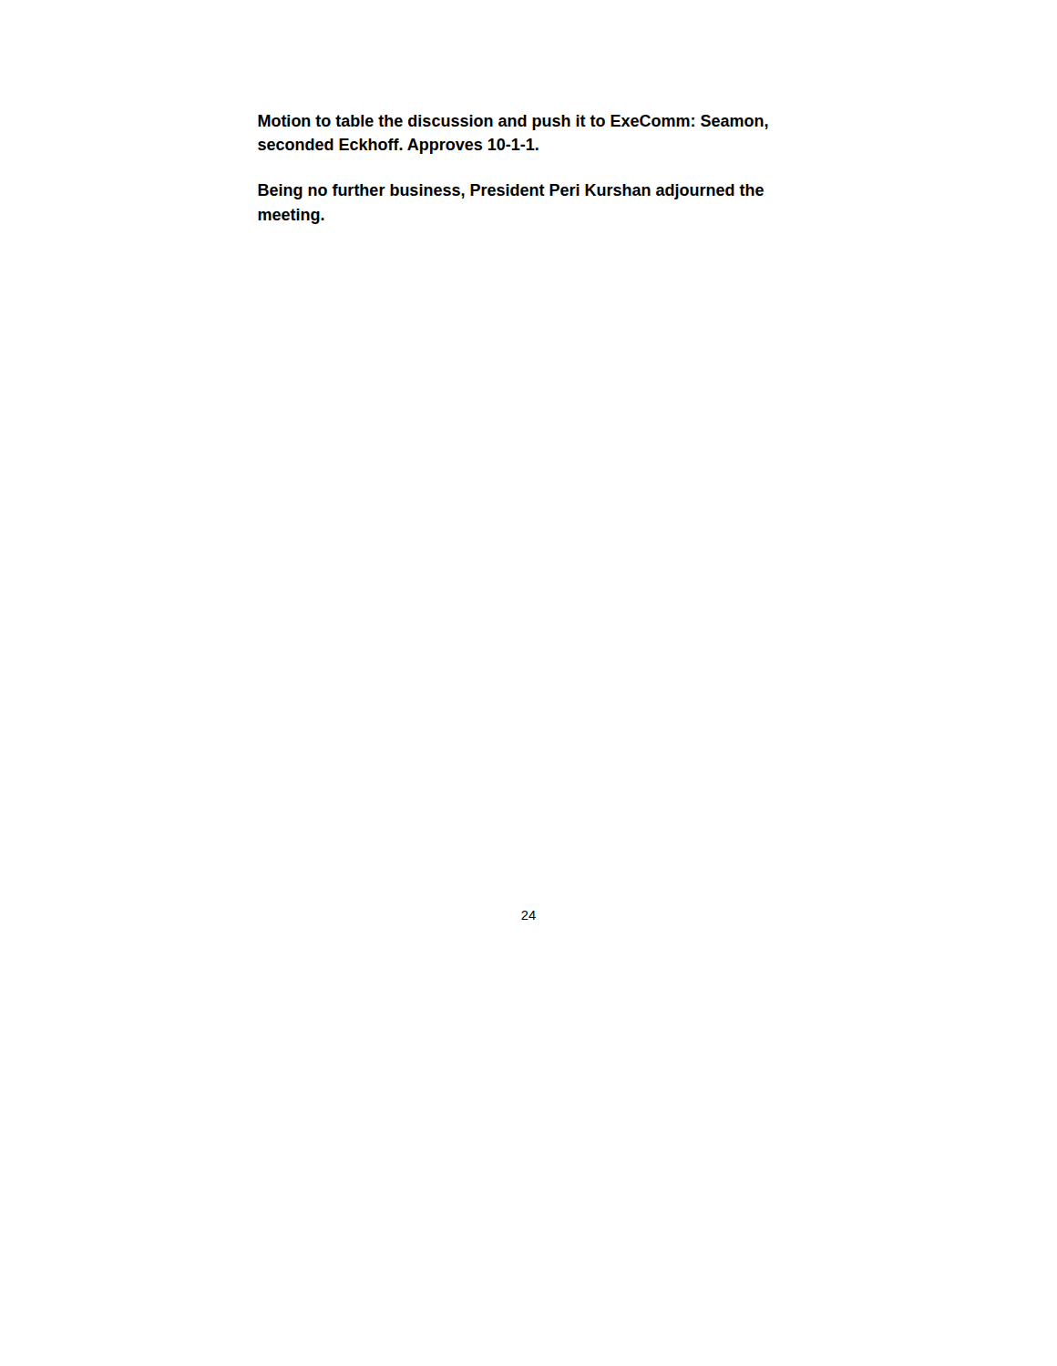Motion to table the discussion and push it to ExeComm: Seamon, seconded Eckhoff. Approves 10-1-1.
Being no further business, President Peri Kurshan adjourned the meeting.
24